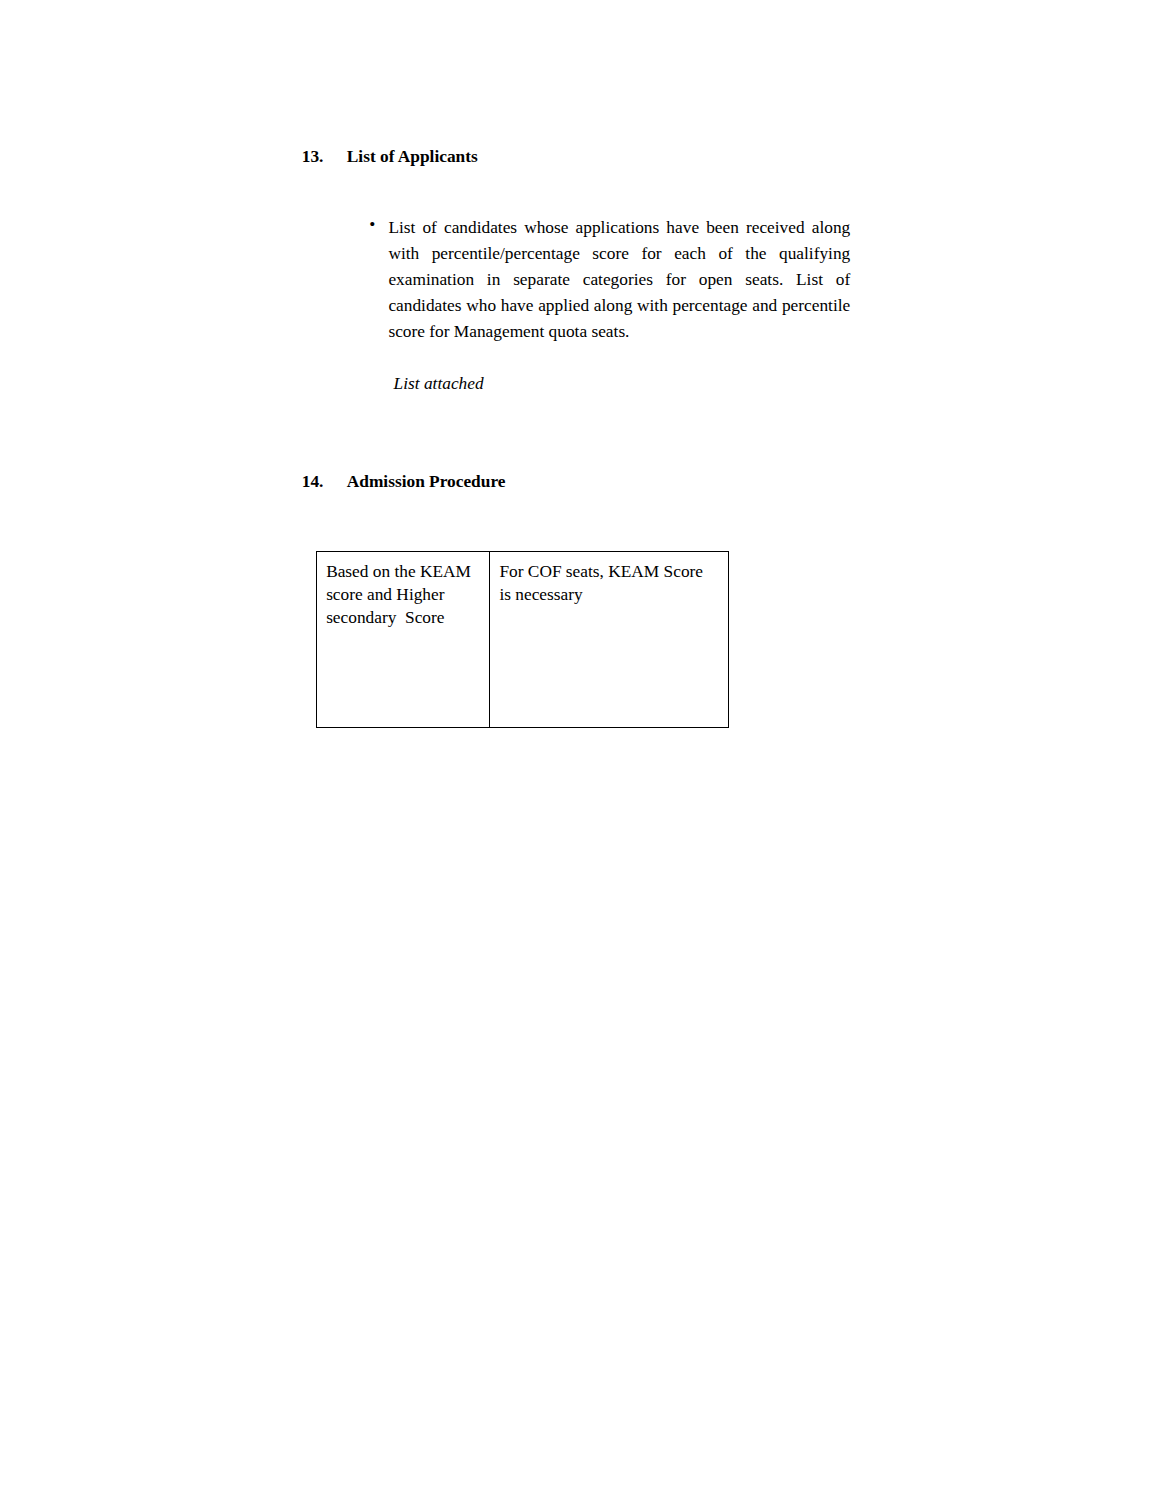13. List of Applicants
• List of candidates whose applications have been received along with percentile/percentage score for each of the qualifying examination in separate categories for open seats. List of candidates who have applied along with percentage and percentile score for Management quota seats.
List attached
14. Admission Procedure
| Based on the KEAM score and Higher secondary Score | For COF seats, KEAM Score is necessary |